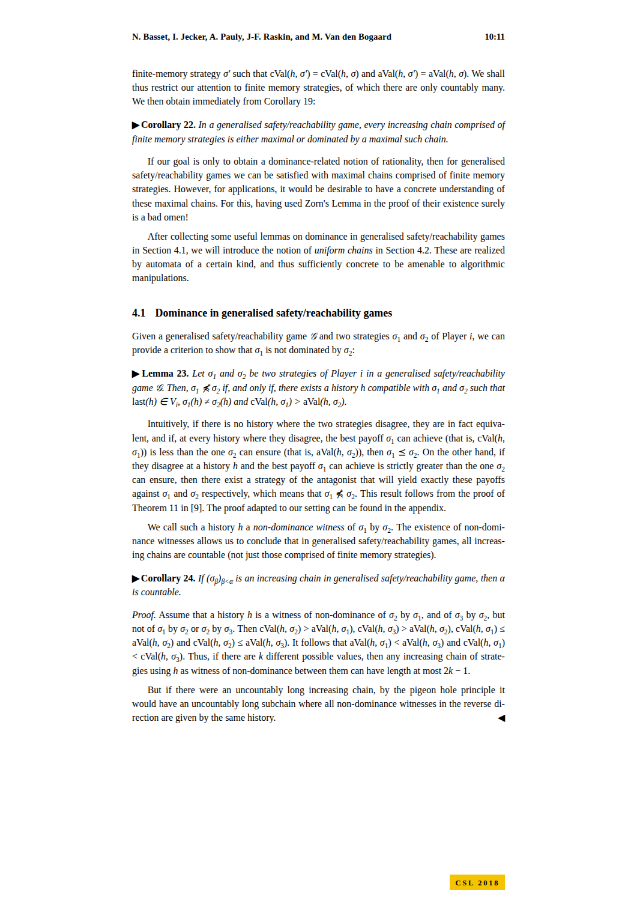N. Basset, I. Jecker, A. Pauly, J-F. Raskin, and M. Van den Bogaard 10:11
finite-memory strategy σ′ such that cVal(h, σ′) = cVal(h, σ) and aVal(h, σ′) = aVal(h, σ). We shall thus restrict our attention to finite memory strategies, of which there are only countably many. We then obtain immediately from Corollary 19:
▶Corollary 22. In a generalised safety/reachability game, every increasing chain comprised of finite memory strategies is either maximal or dominated by a maximal such chain.
If our goal is only to obtain a dominance-related notion of rationality, then for generalised safety/reachability games we can be satisfied with maximal chains comprised of finite memory strategies. However, for applications, it would be desirable to have a concrete understanding of these maximal chains. For this, having used Zorn's Lemma in the proof of their existence surely is a bad omen!
After collecting some useful lemmas on dominance in generalised safety/reachability games in Section 4.1, we will introduce the notion of uniform chains in Section 4.2. These are realized by automata of a certain kind, and thus sufficiently concrete to be amenable to algorithmic manipulations.
4.1 Dominance in generalised safety/reachability games
Given a generalised safety/reachability game 𝒢 and two strategies σ1 and σ2 of Player i, we can provide a criterion to show that σ1 is not dominated by σ2:
▶Lemma 23. Let σ1 and σ2 be two strategies of Player i in a generalised safety/reachability game 𝒢. Then, σ1 ⋠ σ2 if, and only if, there exists a history h compatible with σ1 and σ2 such that last(h) ∈ Vi, σ1(h) ≠ σ2(h) and cVal(h, σ1) > aVal(h, σ2).
Intuitively, if there is no history where the two strategies disagree, they are in fact equivalent, and if, at every history where they disagree, the best payoff σ1 can achieve (that is, cVal(h, σ1)) is less than the one σ2 can ensure (that is, aVal(h, σ2)), then σ1 ⪯ σ2. On the other hand, if they disagree at a history h and the best payoff σ1 can achieve is strictly greater than the one σ2 can ensure, then there exist a strategy of the antagonist that will yield exactly these payoffs against σ1 and σ2 respectively, which means that σ1 ⋠ σ2. This result follows from the proof of Theorem 11 in [9]. The proof adapted to our setting can be found in the appendix.
We call such a history h a non-dominance witness of σ1 by σ2. The existence of non-dominance witnesses allows us to conclude that in generalised safety/reachability games, all increasing chains are countable (not just those comprised of finite memory strategies).
▶Corollary 24. If (σβ)β<α is an increasing chain in generalised safety/reachability game, then α is countable.
Proof. Assume that a history h is a witness of non-dominance of σ2 by σ1, and of σ3 by σ2, but not of σ1 by σ2 or σ2 by σ3. Then cVal(h, σ2) > aVal(h, σ1), cVal(h, σ3) > aVal(h, σ2), cVal(h, σ1) ≤ aVal(h, σ2) and cVal(h, σ2) ≤ aVal(h, σ3). It follows that aVal(h, σ1) < aVal(h, σ3) and cVal(h, σ1) < cVal(h, σ3). Thus, if there are k different possible values, then any increasing chain of strategies using h as witness of non-dominance between them can have length at most 2k − 1.
But if there were an uncountably long increasing chain, by the pigeon hole principle it would have an uncountably long subchain where all non-dominance witnesses in the reverse direction are given by the same history. ◀
CSL 2018